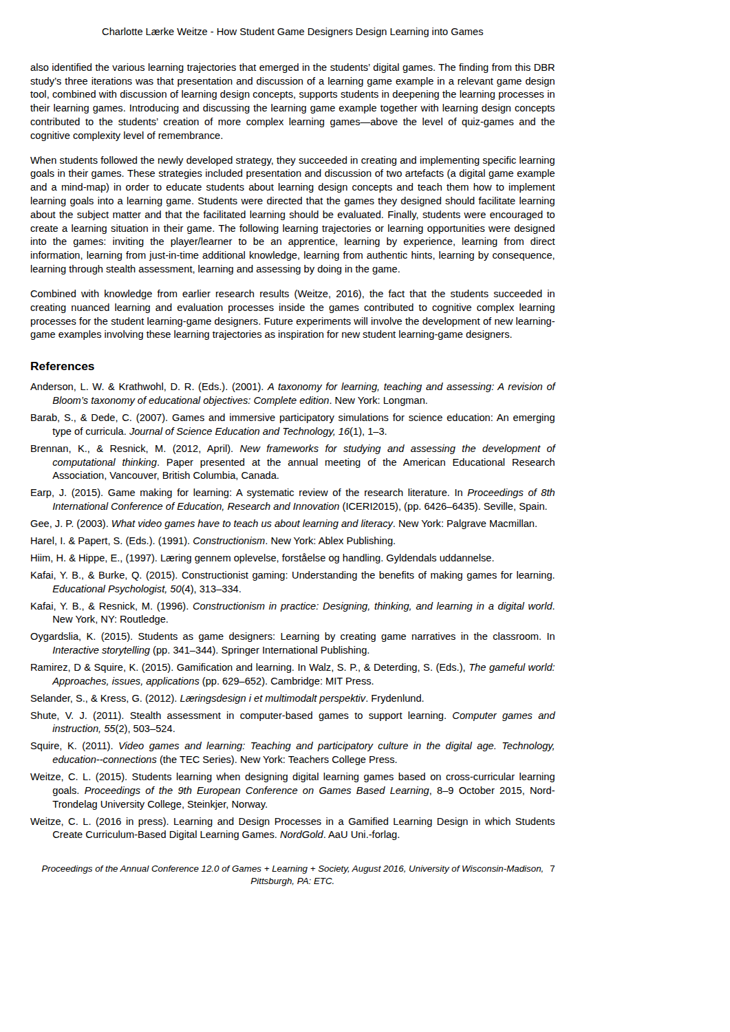Charlotte Lærke Weitze - How Student Game Designers Design Learning into Games
also identified the various learning trajectories that emerged in the students’ digital games. The finding from this DBR study’s three iterations was that presentation and discussion of a learning game example in a relevant game design tool, combined with discussion of learning design concepts, supports students in deepening the learning processes in their learning games. Introducing and discussing the learning game example together with learning design concepts contributed to the students’ creation of more complex learning games—above the level of quiz-games and the cognitive complexity level of remembrance.
When students followed the newly developed strategy, they succeeded in creating and implementing specific learning goals in their games. These strategies included presentation and discussion of two artefacts (a digital game example and a mind-map) in order to educate students about learning design concepts and teach them how to implement learning goals into a learning game. Students were directed that the games they designed should facilitate learning about the subject matter and that the facilitated learning should be evaluated. Finally, students were encouraged to create a learning situation in their game. The following learning trajectories or learning opportunities were designed into the games: inviting the player/learner to be an apprentice, learning by experience, learning from direct information, learning from just-in-time additional knowledge, learning from authentic hints, learning by consequence, learning through stealth assessment, learning and assessing by doing in the game.
Combined with knowledge from earlier research results (Weitze, 2016), the fact that the students succeeded in creating nuanced learning and evaluation processes inside the games contributed to cognitive complex learning processes for the student learning-game designers. Future experiments will involve the development of new learning-game examples involving these learning trajectories as inspiration for new student learning-game designers.
References
Anderson, L. W. & Krathwohl, D. R. (Eds.). (2001). A taxonomy for learning, teaching and assessing: A revision of Bloom’s taxonomy of educational objectives: Complete edition. New York: Longman.
Barab, S., & Dede, C. (2007). Games and immersive participatory simulations for science education: An emerging type of curricula. Journal of Science Education and Technology, 16(1), 1–3.
Brennan, K., & Resnick, M. (2012, April). New frameworks for studying and assessing the development of computational thinking. Paper presented at the annual meeting of the American Educational Research Association, Vancouver, British Columbia, Canada.
Earp, J. (2015). Game making for learning: A systematic review of the research literature. In Proceedings of 8th International Conference of Education, Research and Innovation (ICERI2015), (pp. 6426–6435). Seville, Spain.
Gee, J. P. (2003). What video games have to teach us about learning and literacy. New York: Palgrave Macmillan.
Harel, I. & Papert, S. (Eds.). (1991). Constructionism. New York: Ablex Publishing.
Hiim, H. & Hippe, E., (1997). Læring gennem oplevelse, forståelse og handling. Gyldendals uddannelse.
Kafai, Y. B., & Burke, Q. (2015). Constructionist gaming: Understanding the benefits of making games for learning. Educational Psychologist, 50(4), 313–334.
Kafai, Y. B., & Resnick, M. (1996). Constructionism in practice: Designing, thinking, and learning in a digital world. New York, NY: Routledge.
Oygardslia, K. (2015). Students as game designers: Learning by creating game narratives in the classroom. In Interactive storytelling (pp. 341–344). Springer International Publishing.
Ramirez, D & Squire, K. (2015). Gamification and learning. In Walz, S. P., & Deterding, S. (Eds.), The gameful world: Approaches, issues, applications (pp. 629–652). Cambridge: MIT Press.
Selander, S., & Kress, G. (2012). Læringsdesign i et multimodalt perspektiv. Frydenlund.
Shute, V. J. (2011). Stealth assessment in computer-based games to support learning. Computer games and instruction, 55(2), 503–524.
Squire, K. (2011). Video games and learning: Teaching and participatory culture in the digital age. Technology, education--connections (the TEC Series). New York: Teachers College Press.
Weitze, C. L. (2015). Students learning when designing digital learning games based on cross-curricular learning goals. Proceedings of the 9th European Conference on Games Based Learning, 8–9 October 2015, Nord-Trondelag University College, Steinkjer, Norway.
Weitze, C. L. (2016 in press). Learning and Design Processes in a Gamified Learning Design in which Students Create Curriculum-Based Digital Learning Games. NordGold. AaU Uni.-forlag.
7 Proceedings of the Annual Conference 12.0 of Games + Learning + Society, August 2016, University of Wisconsin-Madison, Pittsburgh, PA: ETC.